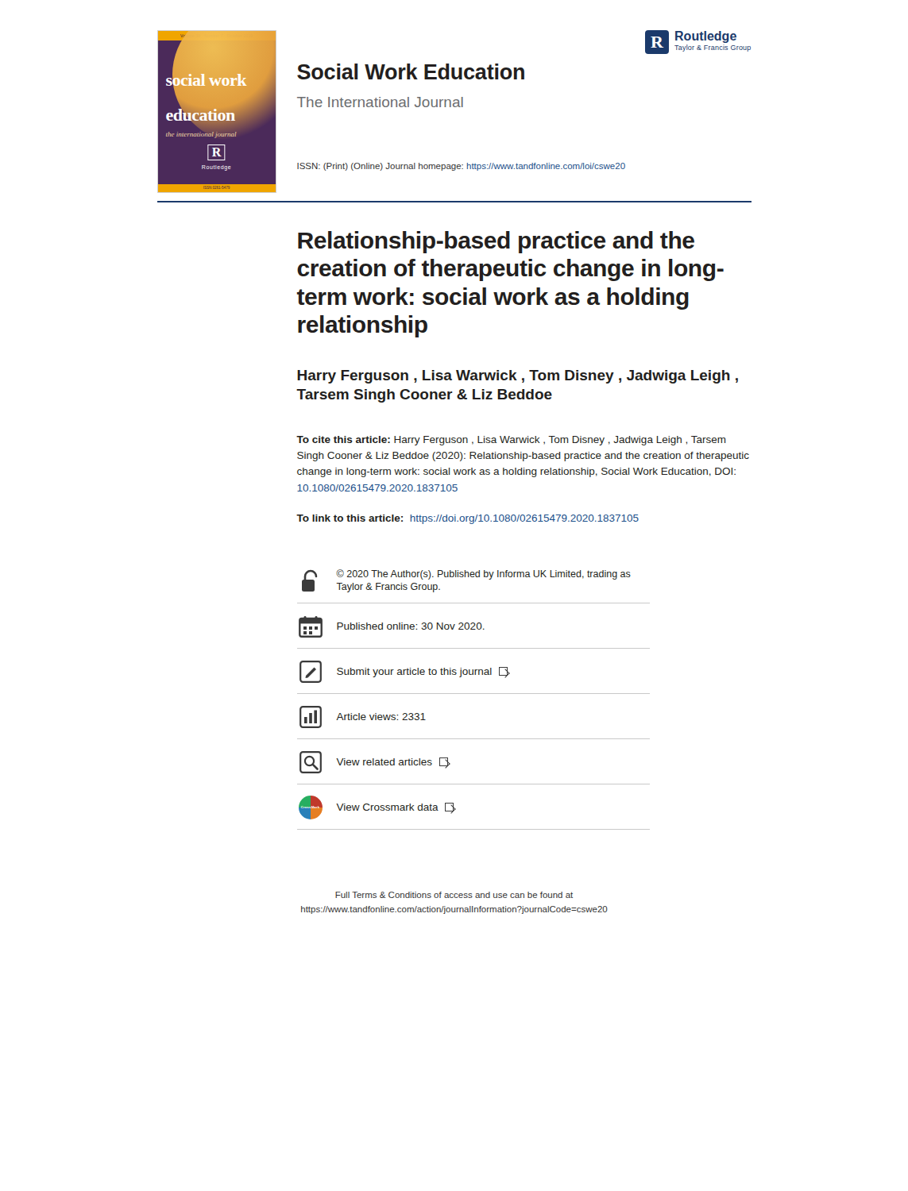R
Routledge
Taylor & Francis Group
Volume 38 Number 7 October 2019
social work
education
the international journal
R
Routledge
ISSN 0261-5479
Social Work Education
The International Journal
ISSN: (Print) (Online) Journal homepage: https://www.tandfonline.com/loi/cswe20
Relationship-based practice and the creation of therapeutic change in long-term work: social work as a holding relationship
Harry Ferguson , Lisa Warwick , Tom Disney , Jadwiga Leigh , Tarsem Singh Cooner & Liz Beddoe
To cite this article: Harry Ferguson , Lisa Warwick , Tom Disney , Jadwiga Leigh , Tarsem Singh Cooner & Liz Beddoe (2020): Relationship-based practice and the creation of therapeutic change in long-term work: social work as a holding relationship, Social Work Education, DOI: 10.1080/02615479.2020.1837105
To link to this article: https://doi.org/10.1080/02615479.2020.1837105
© 2020 The Author(s). Published by Informa UK Limited, trading as Taylor & Francis Group.
Published online: 30 Nov 2020.
Submit your article to this journal
Article views: 2331
View related articles
View Crossmark data
Full Terms & Conditions of access and use can be found at
https://www.tandfonline.com/action/journalInformation?journalCode=cswe20